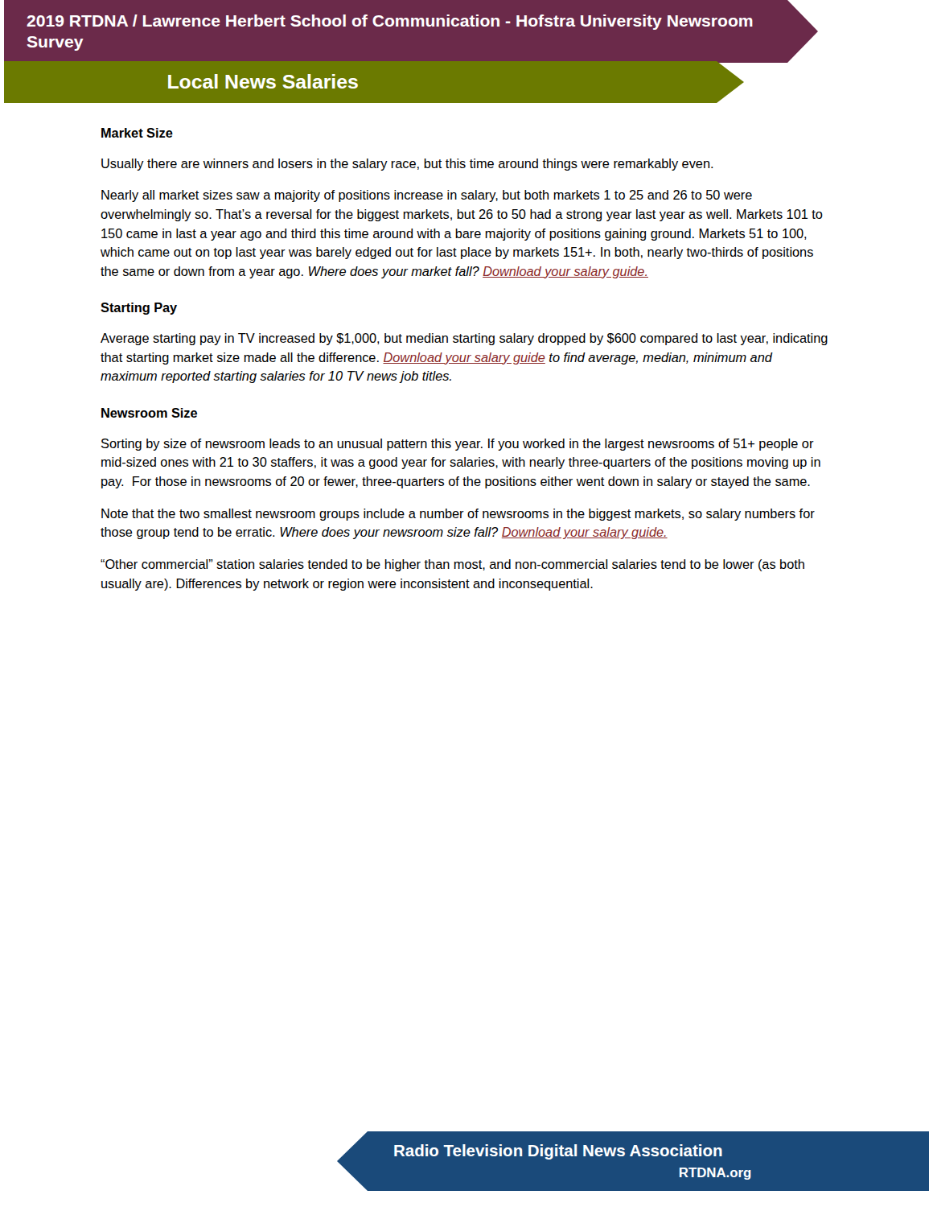2019 RTDNA / Lawrence Herbert School of Communication - Hofstra University Newsroom Survey
Local News Salaries
Market Size
Usually there are winners and losers in the salary race, but this time around things were remarkably even.
Nearly all market sizes saw a majority of positions increase in salary, but both markets 1 to 25 and 26 to 50 were overwhelmingly so. That’s a reversal for the biggest markets, but 26 to 50 had a strong year last year as well. Markets 101 to 150 came in last a year ago and third this time around with a bare majority of positions gaining ground. Markets 51 to 100, which came out on top last year was barely edged out for last place by markets 151+. In both, nearly two-thirds of positions the same or down from a year ago. Where does your market fall? Download your salary guide.
Starting Pay
Average starting pay in TV increased by $1,000, but median starting salary dropped by $600 compared to last year, indicating that starting market size made all the difference. Download your salary guide to find average, median, minimum and maximum reported starting salaries for 10 TV news job titles.
Newsroom Size
Sorting by size of newsroom leads to an unusual pattern this year. If you worked in the largest newsrooms of 51+ people or mid-sized ones with 21 to 30 staffers, it was a good year for salaries, with nearly three-quarters of the positions moving up in pay. For those in newsrooms of 20 or fewer, three-quarters of the positions either went down in salary or stayed the same.
Note that the two smallest newsroom groups include a number of newsrooms in the biggest markets, so salary numbers for those group tend to be erratic. Where does your newsroom size fall? Download your salary guide.
“Other commercial” station salaries tended to be higher than most, and non-commercial salaries tend to be lower (as both usually are). Differences by network or region were inconsistent and inconsequential.
Radio Television Digital News Association
RTDNA.org